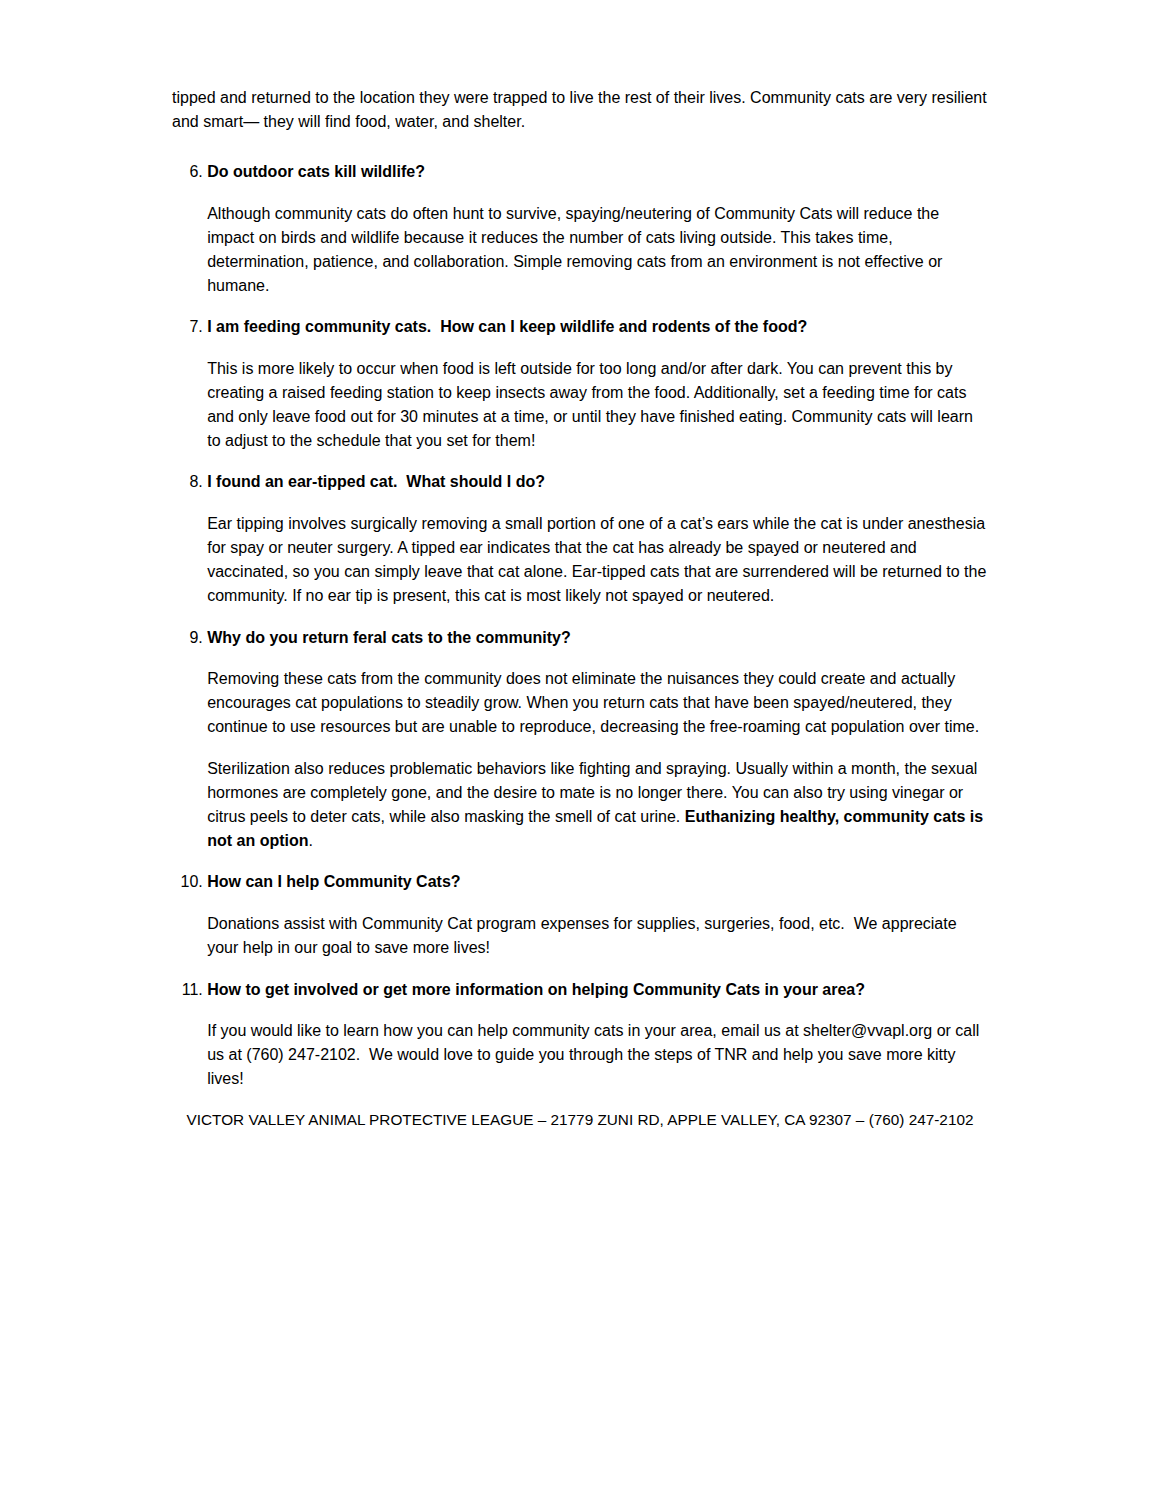tipped and returned to the location they were trapped to live the rest of their lives. Community cats are very resilient and smart— they will find food, water, and shelter.
Do outdoor cats kill wildlife?
Although community cats do often hunt to survive, spaying/neutering of Community Cats will reduce the impact on birds and wildlife because it reduces the number of cats living outside. This takes time, determination, patience, and collaboration. Simple removing cats from an environment is not effective or humane.
I am feeding community cats. How can I keep wildlife and rodents of the food?
This is more likely to occur when food is left outside for too long and/or after dark. You can prevent this by creating a raised feeding station to keep insects away from the food. Additionally, set a feeding time for cats and only leave food out for 30 minutes at a time, or until they have finished eating. Community cats will learn to adjust to the schedule that you set for them!
I found an ear-tipped cat. What should I do?
Ear tipping involves surgically removing a small portion of one of a cat’s ears while the cat is under anesthesia for spay or neuter surgery. A tipped ear indicates that the cat has already be spayed or neutered and vaccinated, so you can simply leave that cat alone. Ear-tipped cats that are surrendered will be returned to the community. If no ear tip is present, this cat is most likely not spayed or neutered.
Why do you return feral cats to the community?
Removing these cats from the community does not eliminate the nuisances they could create and actually encourages cat populations to steadily grow. When you return cats that have been spayed/neutered, they continue to use resources but are unable to reproduce, decreasing the free-roaming cat population over time.
Sterilization also reduces problematic behaviors like fighting and spraying. Usually within a month, the sexual hormones are completely gone, and the desire to mate is no longer there. You can also try using vinegar or citrus peels to deter cats, while also masking the smell of cat urine. Euthanizing healthy, community cats is not an option.
How can I help Community Cats?
Donations assist with Community Cat program expenses for supplies, surgeries, food, etc. We appreciate your help in our goal to save more lives!
How to get involved or get more information on helping Community Cats in your area?
If you would like to learn how you can help community cats in your area, email us at shelter@vvapl.org or call us at (760) 247-2102. We would love to guide you through the steps of TNR and help you save more kitty lives!
VICTOR VALLEY ANIMAL PROTECTIVE LEAGUE – 21779 ZUNI RD, APPLE VALLEY, CA 92307 – (760) 247-2102